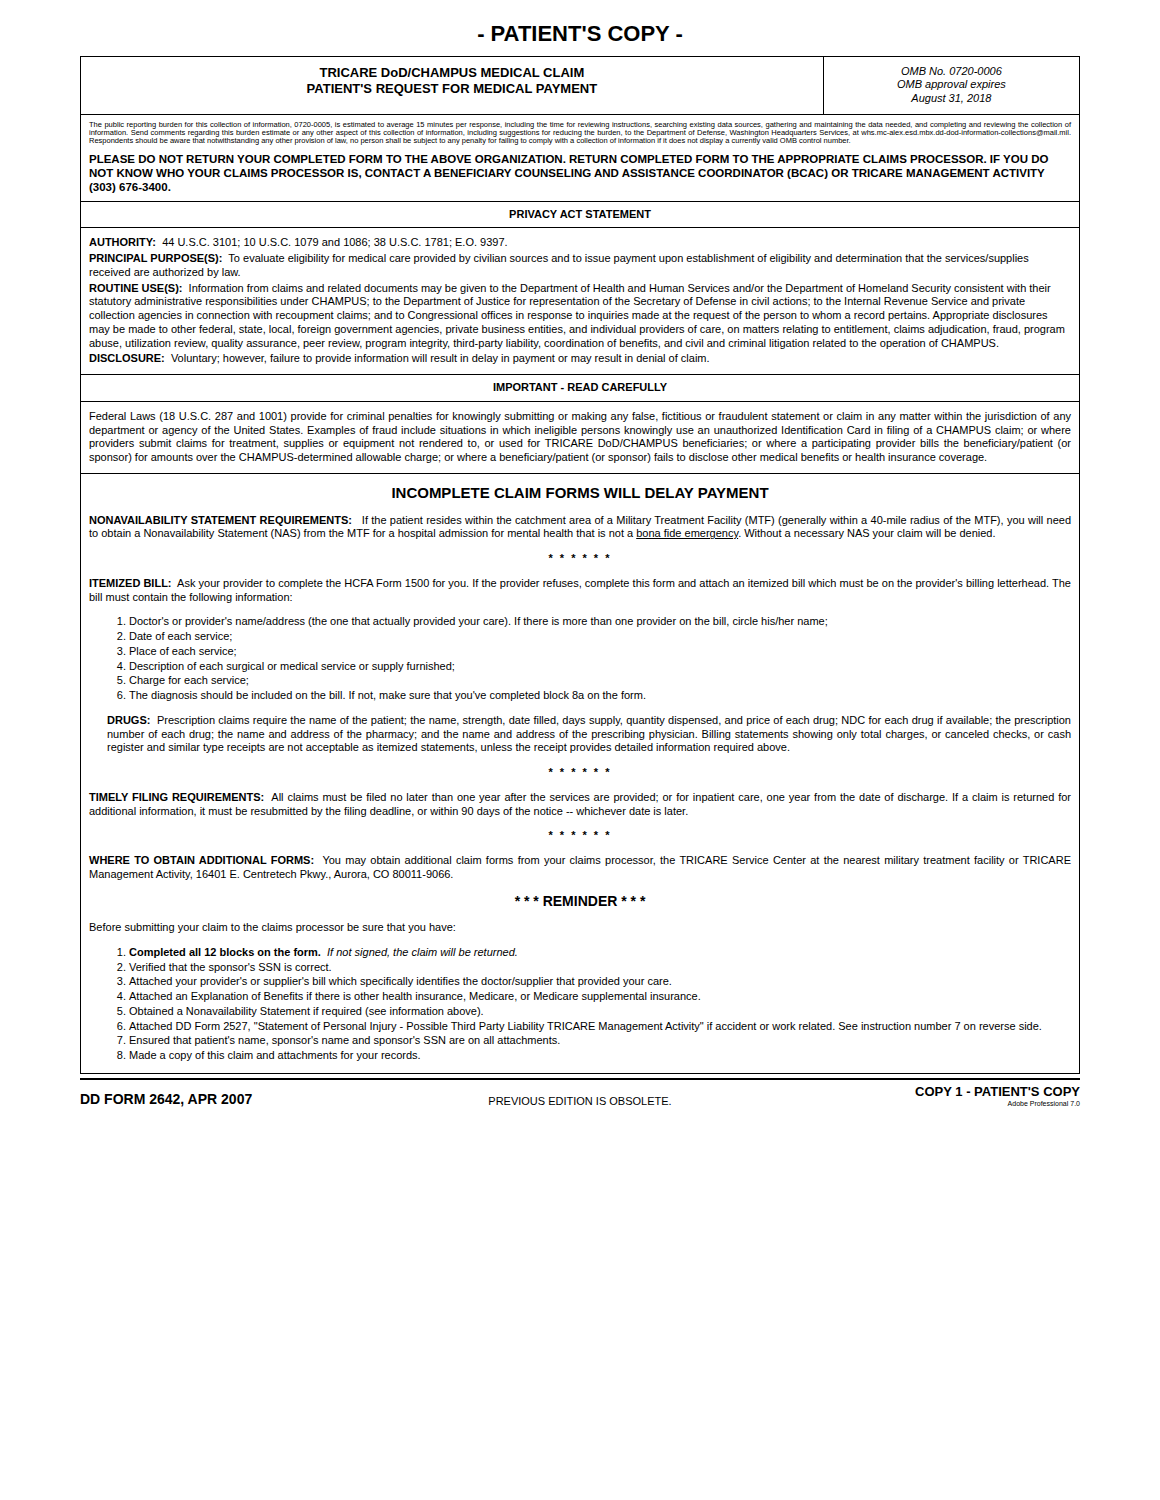- PATIENT'S COPY -
TRICARE DoD/CHAMPUS MEDICAL CLAIM
PATIENT'S REQUEST FOR MEDICAL PAYMENT
OMB No. 0720-0006
OMB approval expires
August 31, 2018
The public reporting burden for this collection of information, 0720-0005, is estimated to average 15 minutes per response, including the time for reviewing instructions, searching existing data sources, gathering and maintaining the data needed, and completing and reviewing the collection of information. Send comments regarding this burden estimate or any other aspect of this collection of information, including suggestions for reducing the burden, to the Department of Defense, Washington Headquarters Services, at whs.mc-alex.esd.mbx.dd-dod-information-collections@mail.mil. Respondents should be aware that notwithstanding any other provision of law, no person shall be subject to any penalty for failing to comply with a collection of information if it does not display a currently valid OMB control number.
PLEASE DO NOT RETURN YOUR COMPLETED FORM TO THE ABOVE ORGANIZATION. RETURN COMPLETED FORM TO THE APPROPRIATE CLAIMS PROCESSOR. IF YOU DO NOT KNOW WHO YOUR CLAIMS PROCESSOR IS, CONTACT A BENEFICIARY COUNSELING AND ASSISTANCE COORDINATOR (BCAC) OR TRICARE MANAGEMENT ACTIVITY (303) 676-3400.
PRIVACY ACT STATEMENT
AUTHORITY: 44 U.S.C. 3101; 10 U.S.C. 1079 and 1086; 38 U.S.C. 1781; E.O. 9397.
PRINCIPAL PURPOSE(S): To evaluate eligibility for medical care provided by civilian sources and to issue payment upon establishment of eligibility and determination that the services/supplies received are authorized by law.
ROUTINE USE(S): Information from claims and related documents may be given to the Department of Health and Human Services and/or the Department of Homeland Security consistent with their statutory administrative responsibilities under CHAMPUS; to the Department of Justice for representation of the Secretary of Defense in civil actions; to the Internal Revenue Service and private collection agencies in connection with recoupment claims; and to Congressional offices in response to inquiries made at the request of the person to whom a record pertains. Appropriate disclosures may be made to other federal, state, local, foreign government agencies, private business entities, and individual providers of care, on matters relating to entitlement, claims adjudication, fraud, program abuse, utilization review, quality assurance, peer review, program integrity, third-party liability, coordination of benefits, and civil and criminal litigation related to the operation of CHAMPUS.
DISCLOSURE: Voluntary; however, failure to provide information will result in delay in payment or may result in denial of claim.
IMPORTANT - READ CAREFULLY
Federal Laws (18 U.S.C. 287 and 1001) provide for criminal penalties for knowingly submitting or making any false, fictitious or fraudulent statement or claim in any matter within the jurisdiction of any department or agency of the United States. Examples of fraud include situations in which ineligible persons knowingly use an unauthorized Identification Card in filing of a CHAMPUS claim; or where providers submit claims for treatment, supplies or equipment not rendered to, or used for TRICARE DoD/CHAMPUS beneficiaries; or where a participating provider bills the beneficiary/patient (or sponsor) for amounts over the CHAMPUS-determined allowable charge; or where a beneficiary/patient (or sponsor) fails to disclose other medical benefits or health insurance coverage.
INCOMPLETE CLAIM FORMS WILL DELAY PAYMENT
NONAVAILABILITY STATEMENT REQUIREMENTS: If the patient resides within the catchment area of a Military Treatment Facility (MTF) (generally within a 40-mile radius of the MTF), you will need to obtain a Nonavailability Statement (NAS) from the MTF for a hospital admission for mental health that is not a bona fide emergency. Without a necessary NAS your claim will be denied.
* * * * * *
ITEMIZED BILL: Ask your provider to complete the HCFA Form 1500 for you. If the provider refuses, complete this form and attach an itemized bill which must be on the provider's billing letterhead. The bill must contain the following information:
Doctor's or provider's name/address (the one that actually provided your care). If there is more than one provider on the bill, circle his/her name;
Date of each service;
Place of each service;
Description of each surgical or medical service or supply furnished;
Charge for each service;
The diagnosis should be included on the bill. If not, make sure that you've completed block 8a on the form.
DRUGS: Prescription claims require the name of the patient; the name, strength, date filled, days supply, quantity dispensed, and price of each drug; NDC for each drug if available; the prescription number of each drug; the name and address of the pharmacy; and the name and address of the prescribing physician. Billing statements showing only total charges, or canceled checks, or cash register and similar type receipts are not acceptable as itemized statements, unless the receipt provides detailed information required above.
* * * * * *
TIMELY FILING REQUIREMENTS: All claims must be filed no later than one year after the services are provided; or for inpatient care, one year from the date of discharge. If a claim is returned for additional information, it must be resubmitted by the filing deadline, or within 90 days of the notice -- whichever date is later.
* * * * * *
WHERE TO OBTAIN ADDITIONAL FORMS: You may obtain additional claim forms from your claims processor, the TRICARE Service Center at the nearest military treatment facility or TRICARE Management Activity, 16401 E. Centretech Pkwy., Aurora, CO 80011-9066.
* * * REMINDER * * *
Before submitting your claim to the claims processor be sure that you have:
Completed all 12 blocks on the form. If not signed, the claim will be returned.
Verified that the sponsor's SSN is correct.
Attached your provider's or supplier's bill which specifically identifies the doctor/supplier that provided your care.
Attached an Explanation of Benefits if there is other health insurance, Medicare, or Medicare supplemental insurance.
Obtained a Nonavailability Statement if required (see information above).
Attached DD Form 2527, "Statement of Personal Injury - Possible Third Party Liability TRICARE Management Activity" if accident or work related. See instruction number 7 on reverse side.
Ensured that patient's name, sponsor's name and sponsor's SSN are on all attachments.
Made a copy of this claim and attachments for your records.
DD FORM 2642, APR 2007
PREVIOUS EDITION IS OBSOLETE.
COPY 1 - PATIENT'S COPY Adobe Professional 7.0